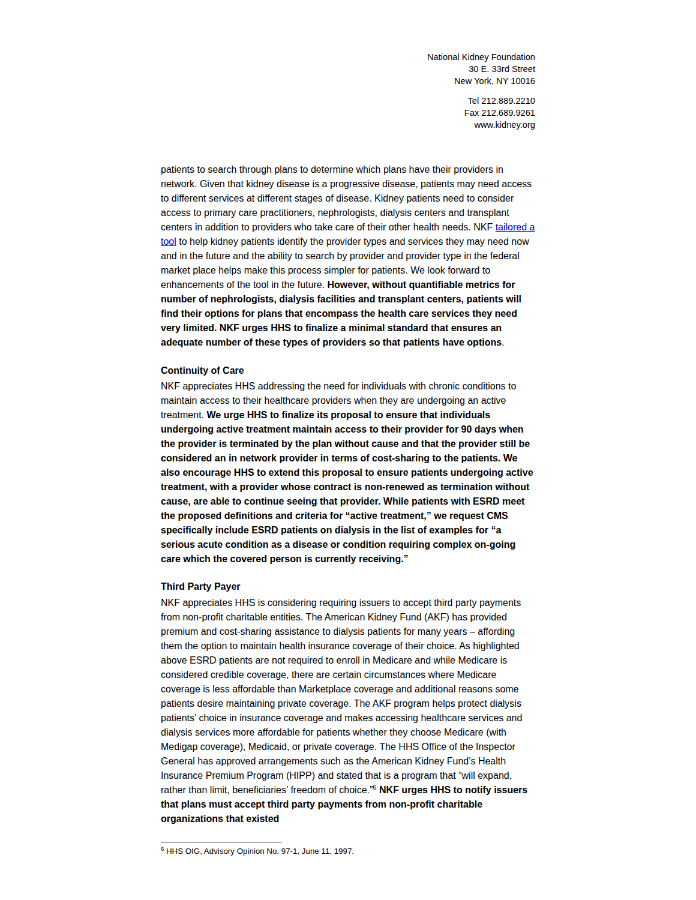National Kidney Foundation 30 E. 33rd Street New York, NY 10016 Tel 212.889.2210 Fax 212.689.9261 www.kidney.org
patients to search through plans to determine which plans have their providers in network. Given that kidney disease is a progressive disease, patients may need access to different services at different stages of disease. Kidney patients need to consider access to primary care practitioners, nephrologists, dialysis centers and transplant centers in addition to providers who take care of their other health needs. NKF tailored a tool to help kidney patients identify the provider types and services they may need now and in the future and the ability to search by provider and provider type in the federal market place helps make this process simpler for patients. We look forward to enhancements of the tool in the future. However, without quantifiable metrics for number of nephrologists, dialysis facilities and transplant centers, patients will find their options for plans that encompass the health care services they need very limited. NKF urges HHS to finalize a minimal standard that ensures an adequate number of these types of providers so that patients have options.
Continuity of Care
NKF appreciates HHS addressing the need for individuals with chronic conditions to maintain access to their healthcare providers when they are undergoing an active treatment. We urge HHS to finalize its proposal to ensure that individuals undergoing active treatment maintain access to their provider for 90 days when the provider is terminated by the plan without cause and that the provider still be considered an in network provider in terms of cost-sharing to the patients. We also encourage HHS to extend this proposal to ensure patients undergoing active treatment, with a provider whose contract is non-renewed as termination without cause, are able to continue seeing that provider. While patients with ESRD meet the proposed definitions and criteria for “active treatment,” we request CMS specifically include ESRD patients on dialysis in the list of examples for “a serious acute condition as a disease or condition requiring complex on-going care which the covered person is currently receiving.”
Third Party Payer
NKF appreciates HHS is considering requiring issuers to accept third party payments from non-profit charitable entities. The American Kidney Fund (AKF) has provided premium and cost-sharing assistance to dialysis patients for many years – affording them the option to maintain health insurance coverage of their choice. As highlighted above ESRD patients are not required to enroll in Medicare and while Medicare is considered credible coverage, there are certain circumstances where Medicare coverage is less affordable than Marketplace coverage and additional reasons some patients desire maintaining private coverage. The AKF program helps protect dialysis patients’ choice in insurance coverage and makes accessing healthcare services and dialysis services more affordable for patients whether they choose Medicare (with Medigap coverage), Medicaid, or private coverage. The HHS Office of the Inspector General has approved arrangements such as the American Kidney Fund’s Health Insurance Premium Program (HIPP) and stated that is a program that “will expand, rather than limit, beneficiaries’ freedom of choice.”6 NKF urges HHS to notify issuers that plans must accept third party payments from non-profit charitable organizations that existed
6 HHS OIG, Advisory Opinion No. 97-1, June 11, 1997.